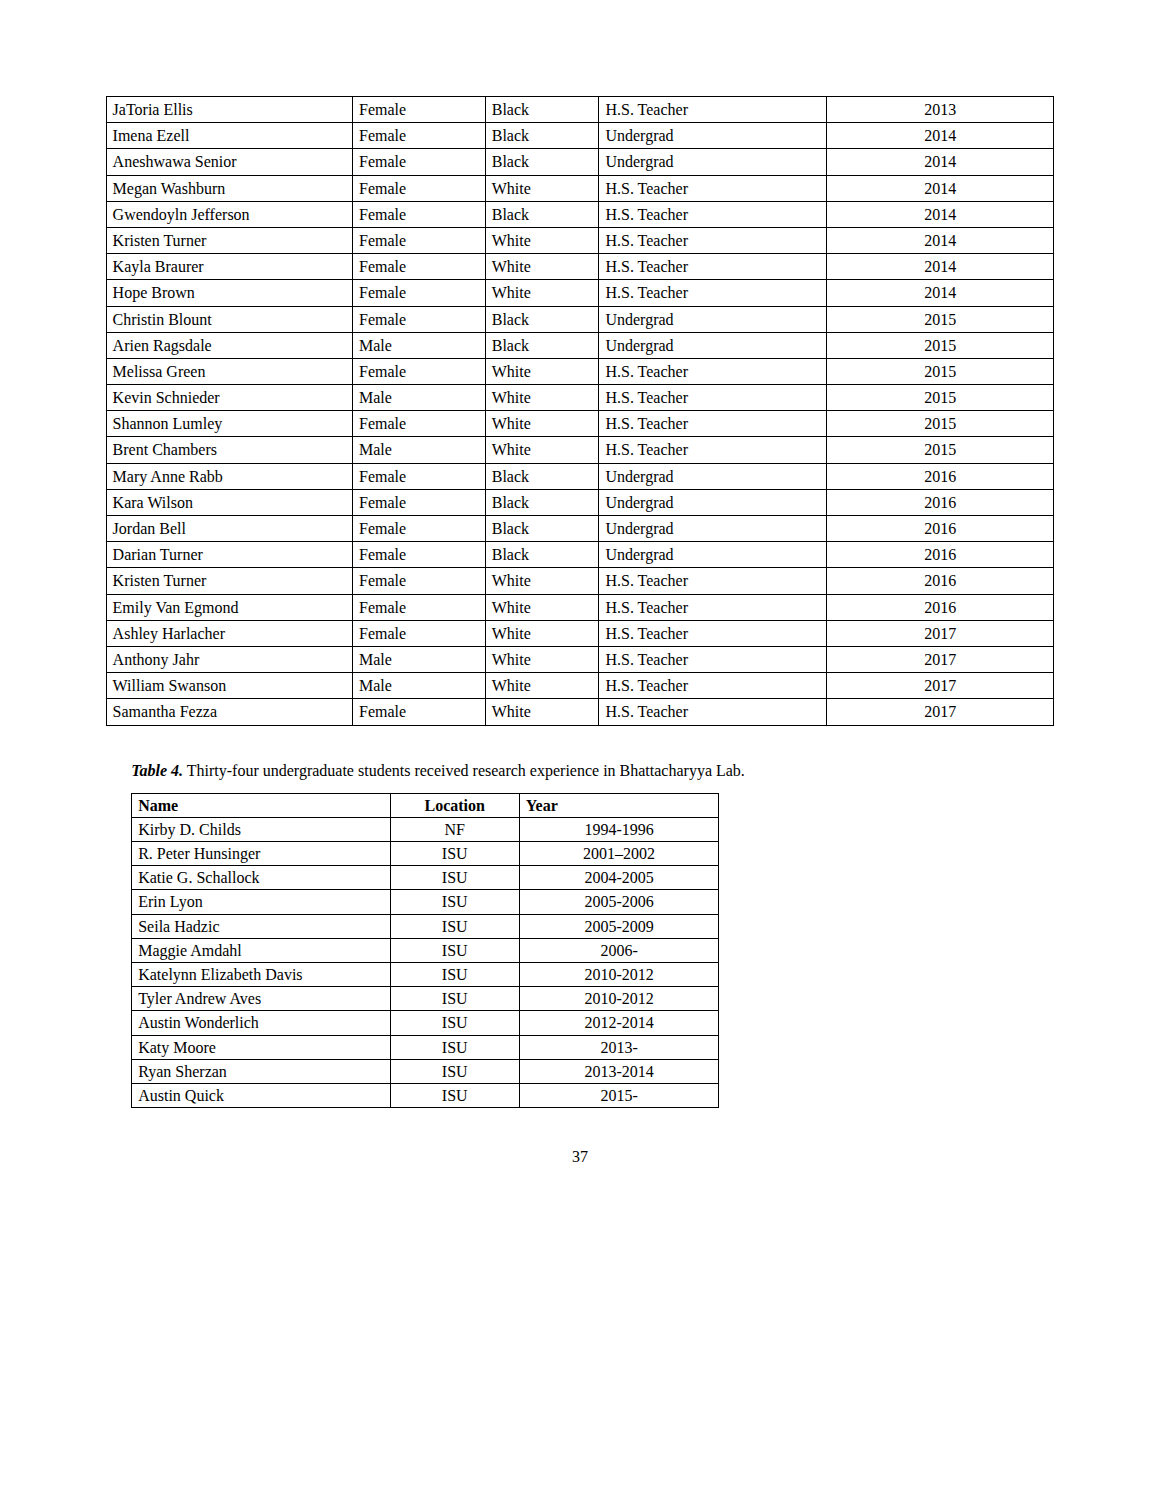| JaToria Ellis | Female | Black | H.S. Teacher | 2013 |
| Imena Ezell | Female | Black | Undergrad | 2014 |
| Aneshwawa Senior | Female | Black | Undergrad | 2014 |
| Megan Washburn | Female | White | H.S. Teacher | 2014 |
| Gwendoyln Jefferson | Female | Black | H.S. Teacher | 2014 |
| Kristen Turner | Female | White | H.S. Teacher | 2014 |
| Kayla Braurer | Female | White | H.S. Teacher | 2014 |
| Hope Brown | Female | White | H.S. Teacher | 2014 |
| Christin Blount | Female | Black | Undergrad | 2015 |
| Arien Ragsdale | Male | Black | Undergrad | 2015 |
| Melissa Green | Female | White | H.S. Teacher | 2015 |
| Kevin Schnieder | Male | White | H.S. Teacher | 2015 |
| Shannon Lumley | Female | White | H.S. Teacher | 2015 |
| Brent Chambers | Male | White | H.S. Teacher | 2015 |
| Mary Anne Rabb | Female | Black | Undergrad | 2016 |
| Kara Wilson | Female | Black | Undergrad | 2016 |
| Jordan Bell | Female | Black | Undergrad | 2016 |
| Darian Turner | Female | Black | Undergrad | 2016 |
| Kristen Turner | Female | White | H.S. Teacher | 2016 |
| Emily Van Egmond | Female | White | H.S. Teacher | 2016 |
| Ashley Harlacher | Female | White | H.S. Teacher | 2017 |
| Anthony Jahr | Male | White | H.S. Teacher | 2017 |
| William Swanson | Male | White | H.S. Teacher | 2017 |
| Samantha Fezza | Female | White | H.S. Teacher | 2017 |
Table 4. Thirty-four undergraduate students received research experience in Bhattacharyya Lab.
| Name | Location | Year |
| --- | --- | --- |
| Kirby D. Childs | NF | 1994-1996 |
| R. Peter Hunsinger | ISU | 2001–2002 |
| Katie G. Schallock | ISU | 2004-2005 |
| Erin Lyon | ISU | 2005-2006 |
| Seila Hadzic | ISU | 2005-2009 |
| Maggie Amdahl | ISU | 2006- |
| Katelynn Elizabeth Davis | ISU | 2010-2012 |
| Tyler Andrew Aves | ISU | 2010-2012 |
| Austin Wonderlich | ISU | 2012-2014 |
| Katy Moore | ISU | 2013- |
| Ryan Sherzan | ISU | 2013-2014 |
| Austin Quick | ISU | 2015- |
37